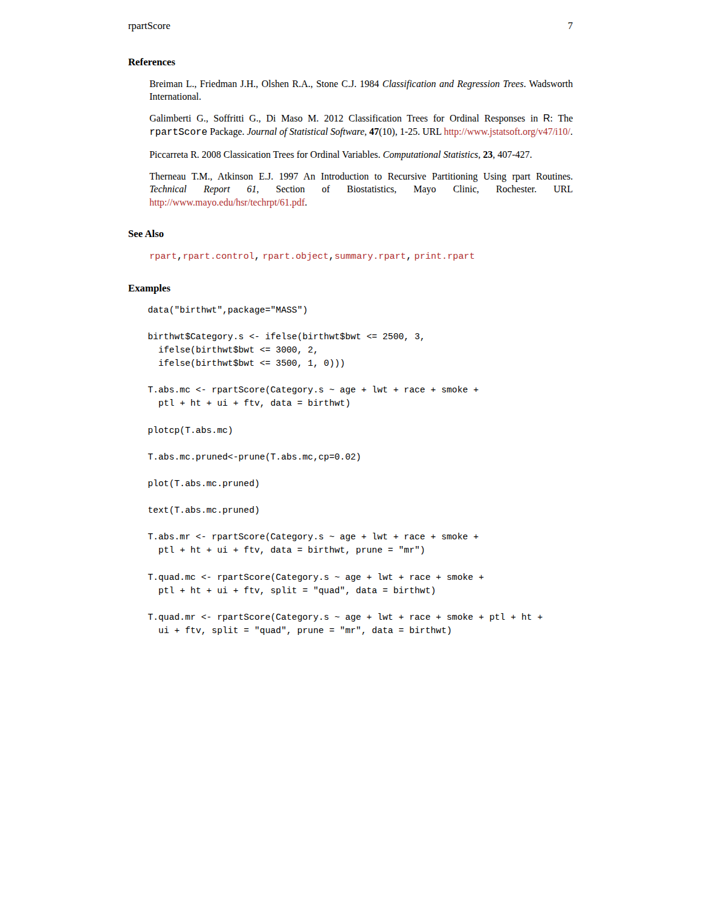rpartScore 7
References
Breiman L., Friedman J.H., Olshen R.A., Stone C.J. 1984 Classification and Regression Trees. Wadsworth International.
Galimberti G., Soffritti G., Di Maso M. 2012 Classification Trees for Ordinal Responses in R: The rpartScore Package. Journal of Statistical Software, 47(10), 1-25. URL http://www.jstatsoft.org/v47/i10/.
Piccarreta R. 2008 Classication Trees for Ordinal Variables. Computational Statistics, 23, 407-427.
Therneau T.M., Atkinson E.J. 1997 An Introduction to Recursive Partitioning Using rpart Routines. Technical Report 61, Section of Biostatistics, Mayo Clinic, Rochester. URL http://www.mayo.edu/hsr/techrpt/61.pdf.
See Also
rpart, rpart.control, rpart.object, summary.rpart, print.rpart
Examples
data("birthwt",package="MASS")

birthwt$Category.s <- ifelse(birthwt$bwt <= 2500, 3,
  ifelse(birthwt$bwt <= 3000, 2,
  ifelse(birthwt$bwt <= 3500, 1, 0)))

T.abs.mc <- rpartScore(Category.s ~ age + lwt + race + smoke +
  ptl + ht + ui + ftv, data = birthwt)

plotcp(T.abs.mc)

T.abs.mc.pruned<-prune(T.abs.mc,cp=0.02)

plot(T.abs.mc.pruned)

text(T.abs.mc.pruned)

T.abs.mr <- rpartScore(Category.s ~ age + lwt + race + smoke +
  ptl + ht + ui + ftv, data = birthwt, prune = "mr")

T.quad.mc <- rpartScore(Category.s ~ age + lwt + race + smoke +
  ptl + ht + ui + ftv, split = "quad", data = birthwt)

T.quad.mr <- rpartScore(Category.s ~ age + lwt + race + smoke + ptl + ht +
  ui + ftv, split = "quad", prune = "mr", data = birthwt)